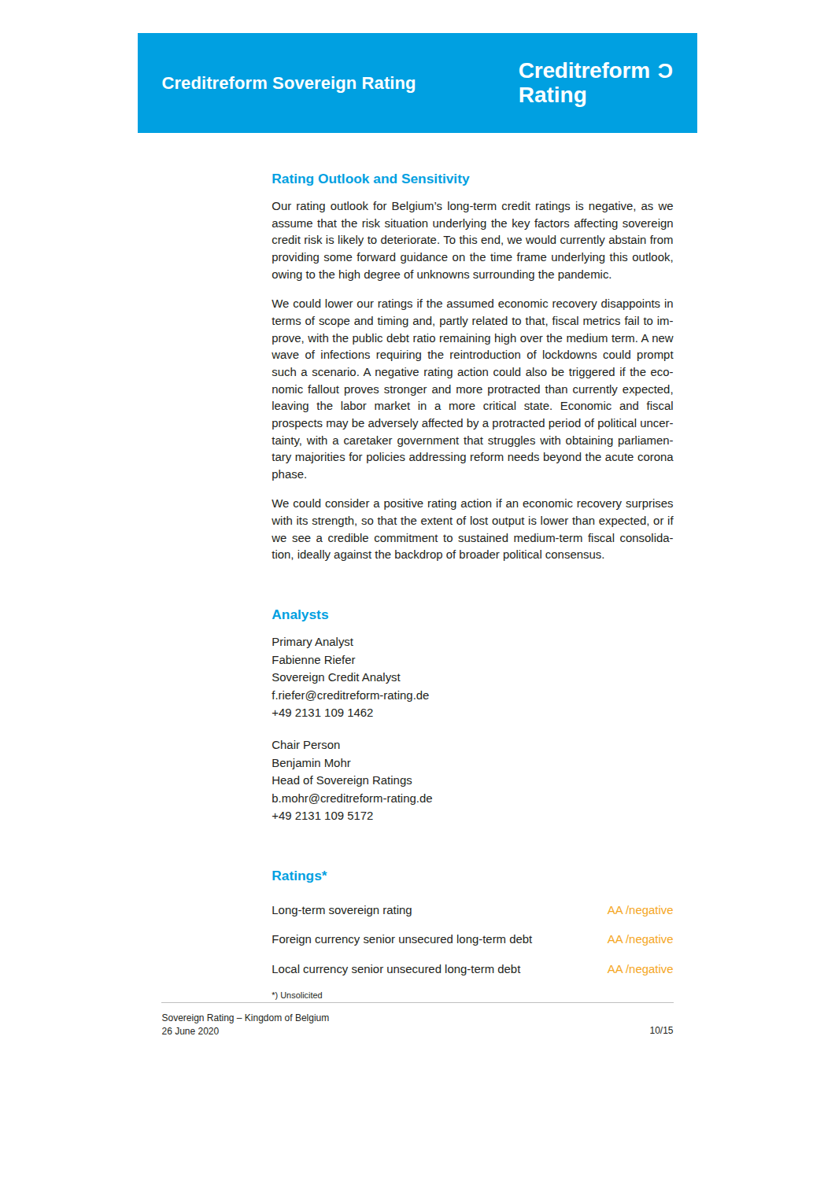Creditreform Sovereign Rating
Creditreform C Rating
Rating Outlook and Sensitivity
Our rating outlook for Belgium’s long-term credit ratings is negative, as we assume that the risk situation underlying the key factors affecting sovereign credit risk is likely to deteriorate. To this end, we would currently abstain from providing some forward guidance on the time frame underlying this outlook, owing to the high degree of unknowns surrounding the pandemic.
We could lower our ratings if the assumed economic recovery disappoints in terms of scope and timing and, partly related to that, fiscal metrics fail to improve, with the public debt ratio remaining high over the medium term. A new wave of infections requiring the reintroduction of lockdowns could prompt such a scenario. A negative rating action could also be triggered if the economic fallout proves stronger and more protracted than currently expected, leaving the labor market in a more critical state. Economic and fiscal prospects may be adversely affected by a protracted period of political uncertainty, with a caretaker government that struggles with obtaining parliamentary majorities for policies addressing reform needs beyond the acute corona phase.
We could consider a positive rating action if an economic recovery surprises with its strength, so that the extent of lost output is lower than expected, or if we see a credible commitment to sustained medium-term fiscal consolidation, ideally against the backdrop of broader political consensus.
Analysts
Primary Analyst
Fabienne Riefer
Sovereign Credit Analyst
f.riefer@creditreform-rating.de
+49 2131 109 1462
Chair Person
Benjamin Mohr
Head of Sovereign Ratings
b.mohr@creditreform-rating.de
+49 2131 109 5172
Ratings*
| Long-term sovereign rating | AA /negative |
| Foreign currency senior unsecured long-term debt | AA /negative |
| Local currency senior unsecured long-term debt | AA /negative |
*) Unsolicited
Sovereign Rating – Kingdom of Belgium
26 June 2020
10/15